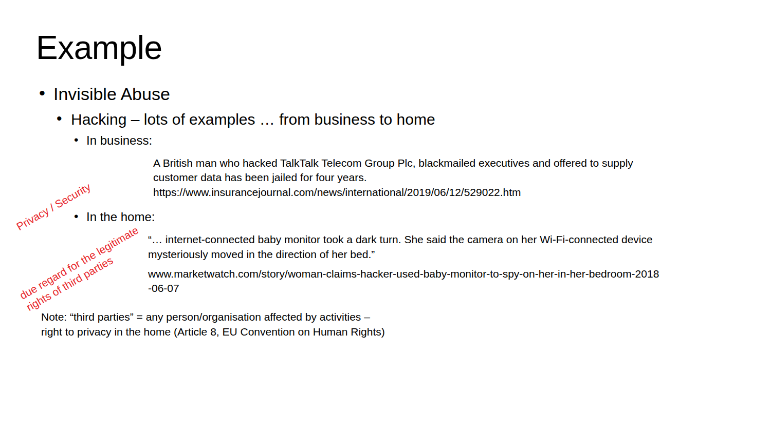Example
Invisible Abuse
Hacking – lots of examples … from business to home
In business:
A British man who hacked TalkTalk Telecom Group Plc, blackmailed executives and offered to supply customer data has been jailed for four years.
https://www.insurancejournal.com/news/international/2019/06/12/529022.htm
In the home:
“… internet-connected baby monitor took a dark turn. She said the camera on her Wi-Fi-connected device mysteriously moved in the direction of her bed.”
www.marketwatch.com/story/woman-claims-hacker-used-baby-monitor-to-spy-on-her-in-her-bedroom-2018-06-07
Note: “third parties” = any person/organisation affected by activities –
right to privacy in the home (Article 8, EU Convention on Human Rights)
Privacy / Security
due regard for the legitimate rights of third parties